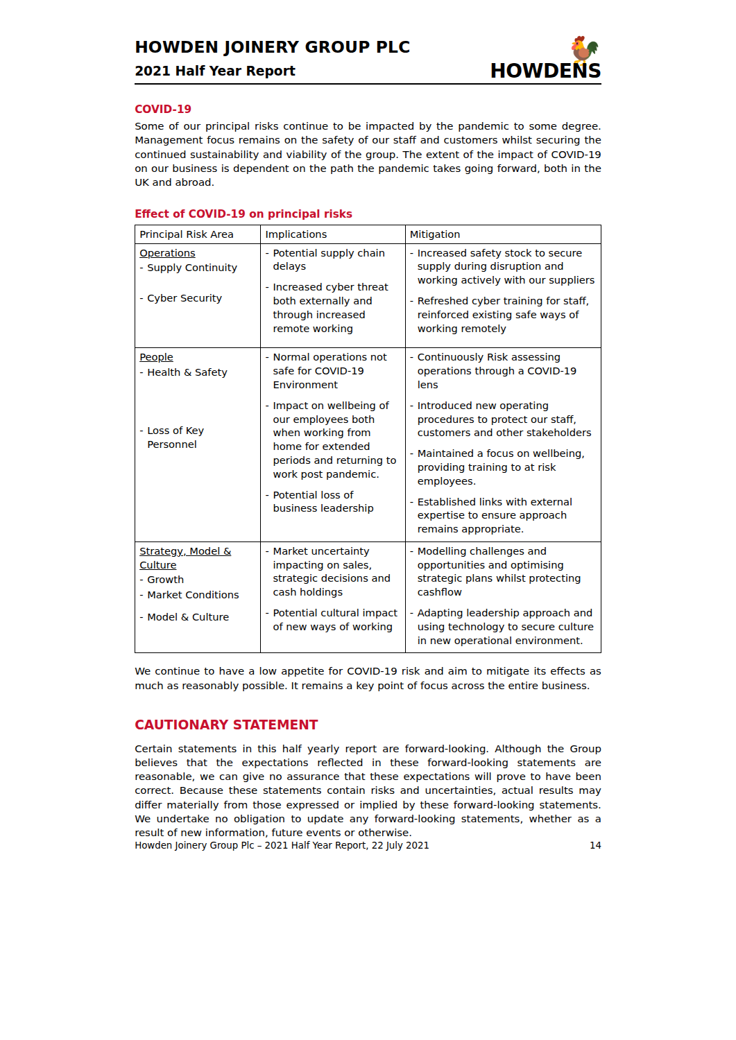HOWDEN JOINERY GROUP PLC
2021 Half Year Report
🐓 HOWDENS
COVID-19
Some of our principal risks continue to be impacted by the pandemic to some degree. Management focus remains on the safety of our staff and customers whilst securing the continued sustainability and viability of the group. The extent of the impact of COVID-19 on our business is dependent on the path the pandemic takes going forward, both in the UK and abroad.
Effect of COVID-19 on principal risks
| Principal Risk Area | Implications | Mitigation |
| --- | --- | --- |
| Operations Supply Continuity Cyber Security | Potential supply chain delays Increased cyber threat both externally and through increased remote working | Increased safety stock to secure supply during disruption and working actively with our suppliers Refreshed cyber training for staff, reinforced existing safe ways of working remotely |
| People Health & Safety Loss of Key Personnel | Normal operations not safe for COVID-19 Environment Impact on wellbeing of our employees both when working from home for extended periods and returning to work post pandemic. Potential loss of business leadership | Continuously Risk assessing operations through a COVID-19 lens Introduced new operating procedures to protect our staff, customers and other stakeholders Maintained a focus on wellbeing, providing training to at risk employees. Established links with external expertise to ensure approach remains appropriate. |
| Strategy, Model & Culture Growth Market Conditions Model & Culture | Market uncertainty impacting on sales, strategic decisions and cash holdings Potential cultural impact of new ways of working | Modelling challenges and opportunities and optimising strategic plans whilst protecting cashflow Adapting leadership approach and using technology to secure culture in new operational environment. |
We continue to have a low appetite for COVID-19 risk and aim to mitigate its effects as much as reasonably possible. It remains a key point of focus across the entire business.
CAUTIONARY STATEMENT
Certain statements in this half yearly report are forward-looking. Although the Group believes that the expectations reflected in these forward-looking statements are reasonable, we can give no assurance that these expectations will prove to have been correct. Because these statements contain risks and uncertainties, actual results may differ materially from those expressed or implied by these forward-looking statements. We undertake no obligation to update any forward-looking statements, whether as a result of new information, future events or otherwise.
Howden Joinery Group Plc – 2021 Half Year Report, 22 July 2021 14